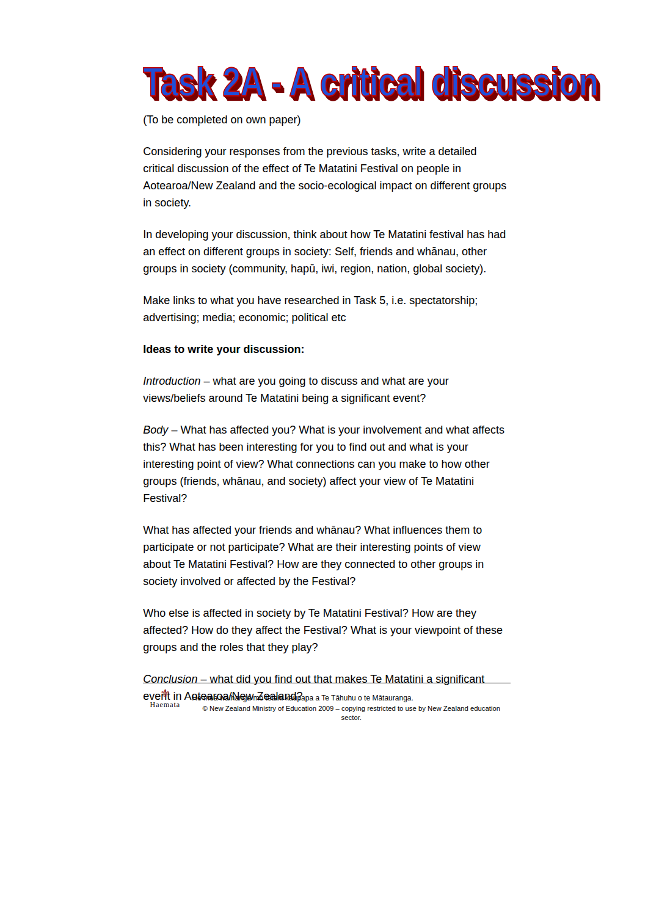Task 2A - A critical discussion
(To be completed on own paper)
Considering your responses from the previous tasks, write a detailed critical discussion of the effect of Te Matatini Festival on people in Aotearoa/New Zealand and the socio-ecological impact on different groups in society.
In developing your discussion, think about how Te Matatini festival has had an effect on different groups in society: Self, friends and whānau, other groups in society (community, hapū, iwi, region, nation, global society).
Make links to what you have researched in Task 5, i.e. spectatorship; advertising; media; economic; political etc
Ideas to write your discussion:
Introduction – what are you going to discuss and what are your views/beliefs around Te Matatini being a significant event?
Body – What has affected you? What is your involvement and what affects this? What has been interesting for you to find out and what is your interesting point of view? What connections can you make to how other groups (friends, whānau, and society) affect your view of Te Matatini Festival?
What has affected your friends and whānau? What influences them to participate or not participate? What are their interesting points of view about Te Matatini Festival? How are they connected to other groups in society involved or affected by the Festival?
Who else is affected in society by Te Matatini Festival? How are they affected? How do they affect the Festival? What is your viewpoint of these groups and the roles that they play?
Conclusion – what did you find out that makes Te Matatini a significant event in Aotearoa/New Zealand?
⚜ Haemata
He mea waihanga mō tētahi kaupapa a Te Tāhuhu o te Mātauranga.
© New Zealand Ministry of Education 2009 – copying restricted to use by New Zealand education sector.